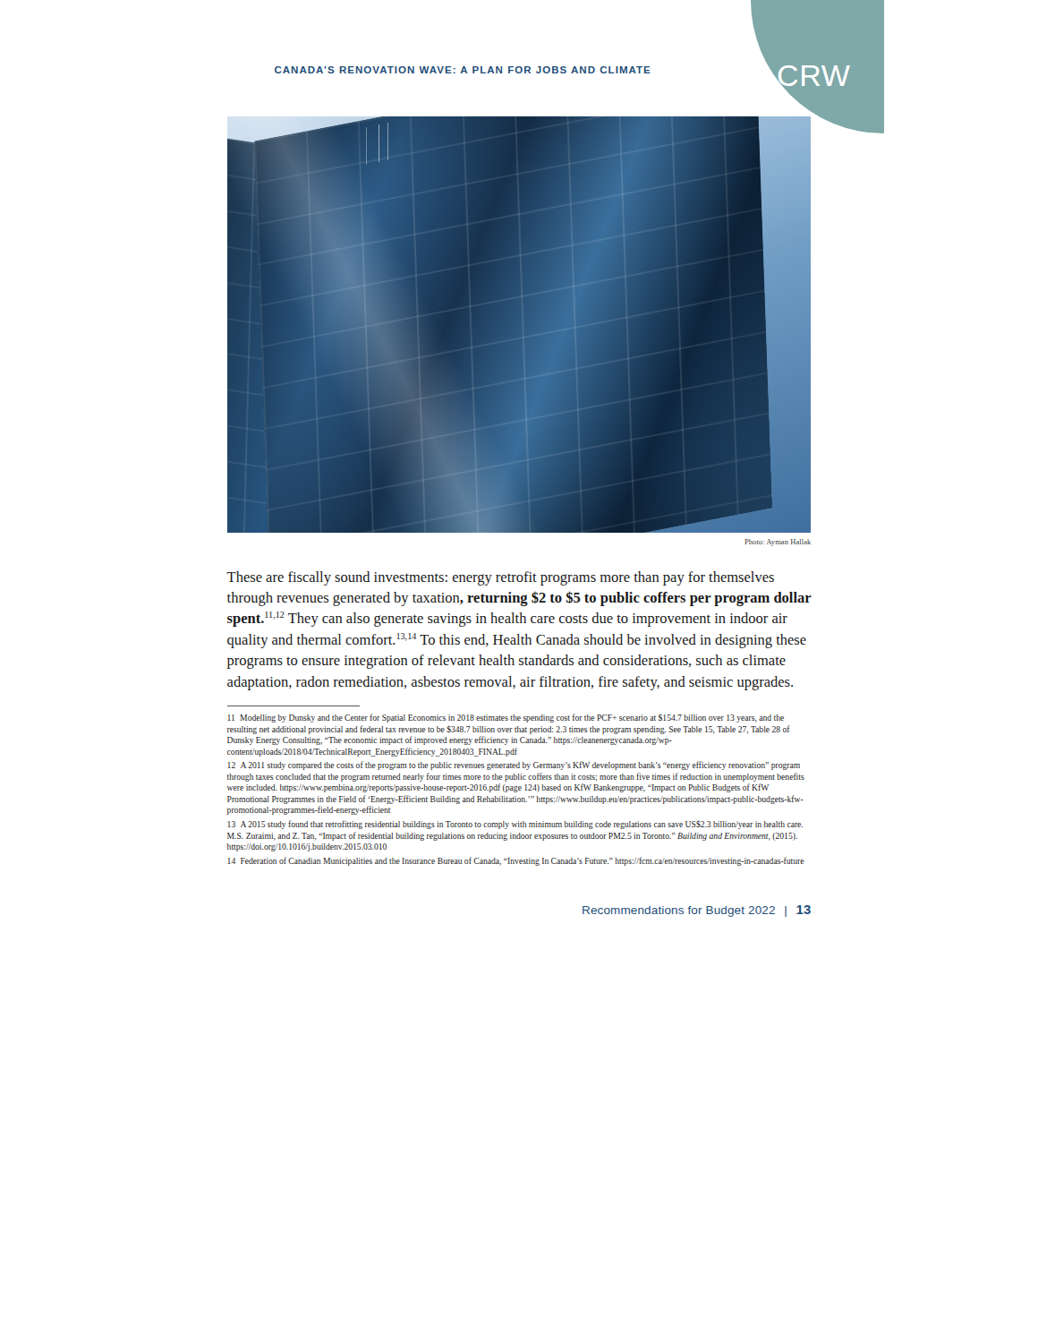Canada’s Renovation Wave: A Plan for Jobs and Climate
CRW
Photo: Ayman Hallak
These are fiscally sound investments: energy retrofit programs more than pay for themselves through revenues generated by taxation, returning $2 to $5 to public coffers per program dollar spent.11,12 They can also generate savings in health care costs due to improvement in indoor air quality and thermal comfort.13,14 To this end, Health Canada should be involved in designing these programs to ensure integration of relevant health standards and considerations, such as climate adaptation, radon remediation, asbestos removal, air filtration, fire safety, and seismic upgrades.
11 Modelling by Dunsky and the Center for Spatial Economics in 2018 estimates the spending cost for the PCF+ scenario at $154.7 billion over 13 years, and the resulting net additional provincial and federal tax revenue to be $348.7 billion over that period: 2.3 times the program spending. See Table 15, Table 27, Table 28 of Dunsky Energy Consulting, “The economic impact of improved energy efficiency in Canada.” https://cleanenergycanada.org/wp-content/uploads/2018/04/TechnicalReport_EnergyEfficiency_20180403_FINAL.pdf
12 A 2011 study compared the costs of the program to the public revenues generated by Germany’s KfW development bank’s “energy efficiency renovation” program through taxes concluded that the program returned nearly four times more to the public coffers than it costs; more than five times if reduction in unemployment benefits were included. https://www.pembina.org/reports/passive-house-report-2016.pdf (page 124) based on KfW Bankengruppe, “Impact on Public Budgets of KfW Promotional Programmes in the Field of ‘Energy-Efficient Building and Rehabilitation.’” https://www.buildup.eu/en/practices/publications/impact-public-budgets-kfw-promotional-programmes-field-energy-efficient
13 A 2015 study found that retrofitting residential buildings in Toronto to comply with minimum building code regulations can save US$2.3 billion/year in health care. M.S. Zuraimi, and Z. Tan, “Impact of residential building regulations on reducing indoor exposures to outdoor PM2.5 in Toronto.” Building and Environment, (2015). https://doi.org/10.1016/j.buildenv.2015.03.010
14 Federation of Canadian Municipalities and the Insurance Bureau of Canada, “Investing In Canada’s Future.” https://fcm.ca/en/resources/investing-in-canadas-future
Recommendations for Budget 2022|13